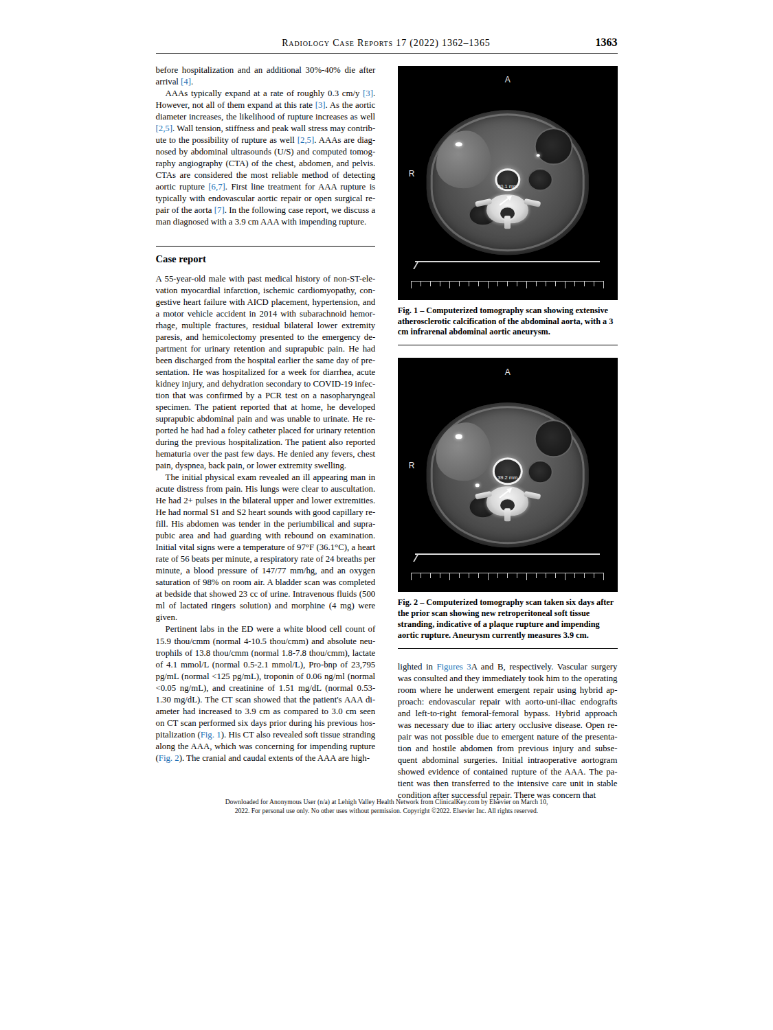Radiology Case Reports 17 (2022) 1362–1365
1363
before hospitalization and an additional 30%-40% die after arrival [4].
AAAs typically expand at a rate of roughly 0.3 cm/y [3]. However, not all of them expand at this rate [3]. As the aortic diameter increases, the likelihood of rupture increases as well [2,5]. Wall tension, stiffness and peak wall stress may contribute to the possibility of rupture as well [2,5]. AAAs are diagnosed by abdominal ultrasounds (U/S) and computed tomography angiography (CTA) of the chest, abdomen, and pelvis. CTAs are considered the most reliable method of detecting aortic rupture [6,7]. First line treatment for AAA rupture is typically with endovascular aortic repair or open surgical repair of the aorta [7]. In the following case report, we discuss a man diagnosed with a 3.9 cm AAA with impending rupture.
Case report
A 55-year-old male with past medical history of non-ST-elevation myocardial infarction, ischemic cardiomyopathy, congestive heart failure with AICD placement, hypertension, and a motor vehicle accident in 2014 with subarachnoid hemorrhage, multiple fractures, residual bilateral lower extremity paresis, and hemicolectomy presented to the emergency department for urinary retention and suprapubic pain. He had been discharged from the hospital earlier the same day of presentation. He was hospitalized for a week for diarrhea, acute kidney injury, and dehydration secondary to COVID-19 infection that was confirmed by a PCR test on a nasopharyngeal specimen. The patient reported that at home, he developed suprapubic abdominal pain and was unable to urinate. He reported he had had a foley catheter placed for urinary retention during the previous hospitalization. The patient also reported hematuria over the past few days. He denied any fevers, chest pain, dyspnea, back pain, or lower extremity swelling.
The initial physical exam revealed an ill appearing man in acute distress from pain. His lungs were clear to auscultation. He had 2+ pulses in the bilateral upper and lower extremities. He had normal S1 and S2 heart sounds with good capillary refill. His abdomen was tender in the periumbilical and suprapubic area and had guarding with rebound on examination. Initial vital signs were a temperature of 97°F (36.1°C), a heart rate of 56 beats per minute, a respiratory rate of 24 breaths per minute, a blood pressure of 147/77 mm/hg, and an oxygen saturation of 98% on room air. A bladder scan was completed at bedside that showed 23 cc of urine. Intravenous fluids (500 ml of lactated ringers solution) and morphine (4 mg) were given.
Pertinent labs in the ED were a white blood cell count of 15.9 thou/cmm (normal 4-10.5 thou/cmm) and absolute neutrophils of 13.8 thou/cmm (normal 1.8-7.8 thou/cmm), lactate of 4.1 mmol/L (normal 0.5-2.1 mmol/L), Pro-bnp of 23,795 pg/mL (normal <125 pg/mL), troponin of 0.06 ng/ml (normal <0.05 ng/mL), and creatinine of 1.51 mg/dL (normal 0.53-1.30 mg/dL). The CT scan showed that the patient's AAA diameter had increased to 3.9 cm as compared to 3.0 cm seen on CT scan performed six days prior during his previous hospitalization (Fig. 1). His CT also revealed soft tissue stranding along the AAA, which was concerning for impending rupture (Fig. 2). The cranial and caudal extents of the AAA are high-
A
R
30.1 mm
Fig. 1 – Computerized tomography scan showing extensive atherosclerotic calcification of the abdominal aorta, with a 3 cm infrarenal abdominal aortic aneurysm.
A
R
39.2 mm
Fig. 2 – Computerized tomography scan taken six days after the prior scan showing new retroperitoneal soft tissue stranding, indicative of a plaque rupture and impending aortic rupture. Aneurysm currently measures 3.9 cm.
lighted in Figures 3 A and B, respectively. Vascular surgery was consulted and they immediately took him to the operating room where he underwent emergent repair using hybrid approach: endovascular repair with aorto-uni-iliac endografts and left-to-right femoral-femoral bypass. Hybrid approach was necessary due to iliac artery occlusive disease. Open repair was not possible due to emergent nature of the presentation and hostile abdomen from previous injury and subsequent abdominal surgeries. Initial intraoperative aortogram showed evidence of contained rupture of the AAA. The patient was then transferred to the intensive care unit in stable condition after successful repair. There was concern that
Downloaded for Anonymous User (n/a) at Lehigh Valley Health Network from ClinicalKey.com by Elsevier on March 10,
2022. For personal use only. No other uses without permission. Copyright ©2022. Elsevier Inc. All rights reserved.